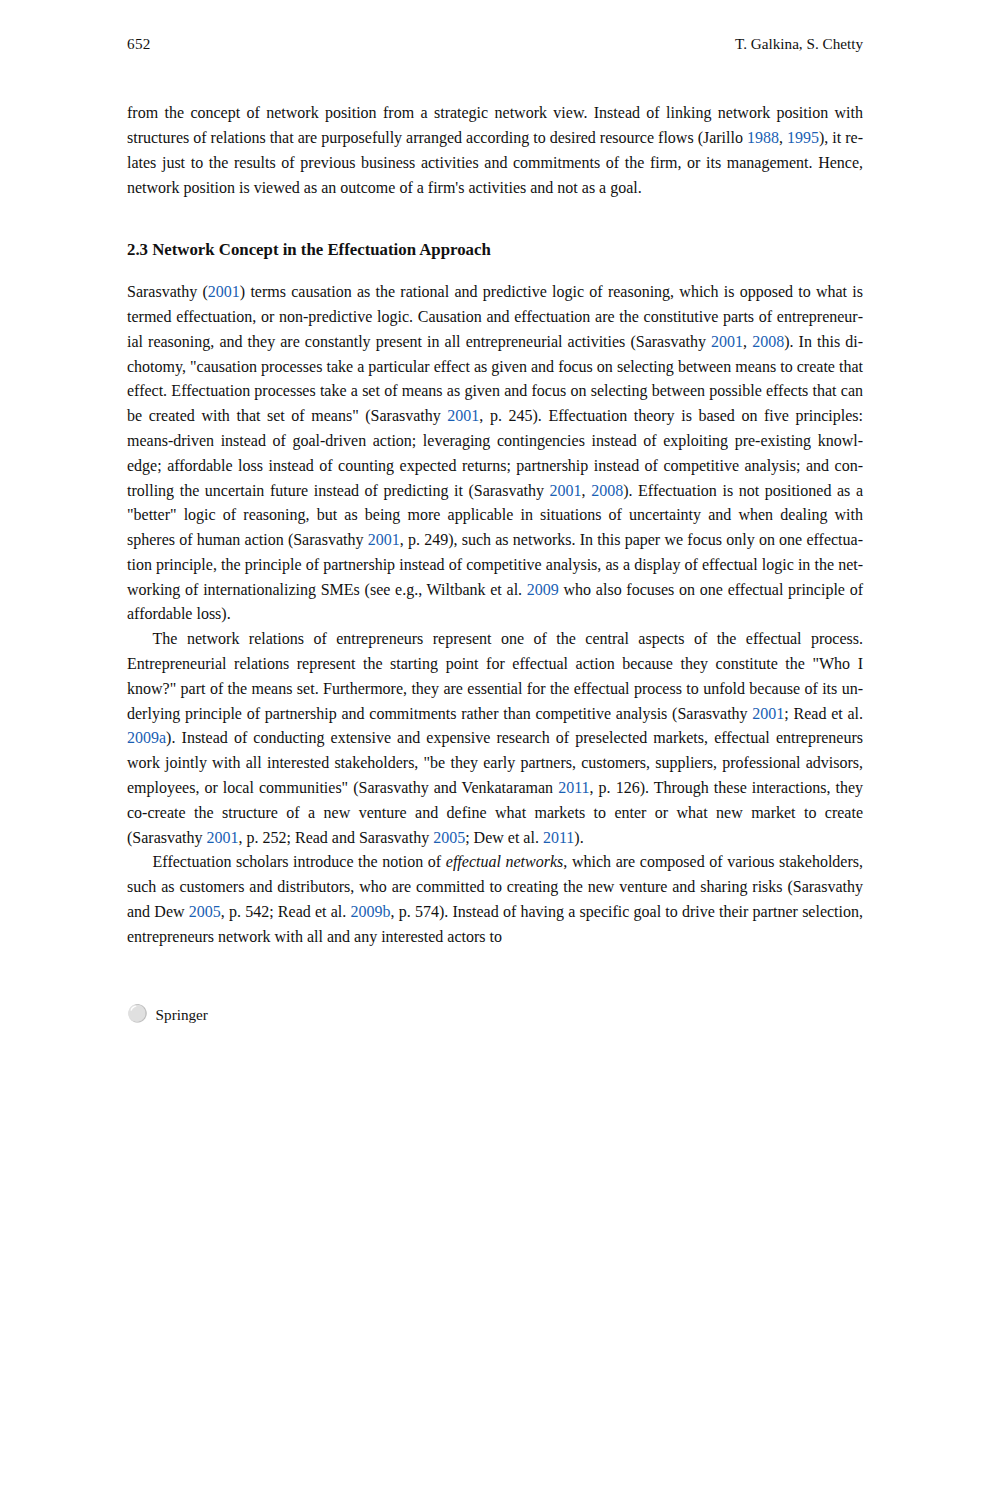652 T. Galkina, S. Chetty
from the concept of network position from a strategic network view. Instead of linking network position with structures of relations that are purposefully arranged according to desired resource flows (Jarillo 1988, 1995), it relates just to the results of previous business activities and commitments of the firm, or its management. Hence, network position is viewed as an outcome of a firm's activities and not as a goal.
2.3 Network Concept in the Effectuation Approach
Sarasvathy (2001) terms causation as the rational and predictive logic of reasoning, which is opposed to what is termed effectuation, or non-predictive logic. Causation and effectuation are the constitutive parts of entrepreneurial reasoning, and they are constantly present in all entrepreneurial activities (Sarasvathy 2001, 2008). In this dichotomy, "causation processes take a particular effect as given and focus on selecting between means to create that effect. Effectuation processes take a set of means as given and focus on selecting between possible effects that can be created with that set of means" (Sarasvathy 2001, p. 245). Effectuation theory is based on five principles: means-driven instead of goal-driven action; leveraging contingencies instead of exploiting pre-existing knowledge; affordable loss instead of counting expected returns; partnership instead of competitive analysis; and controlling the uncertain future instead of predicting it (Sarasvathy 2001, 2008). Effectuation is not positioned as a "better" logic of reasoning, but as being more applicable in situations of uncertainty and when dealing with spheres of human action (Sarasvathy 2001, p. 249), such as networks. In this paper we focus only on one effectuation principle, the principle of partnership instead of competitive analysis, as a display of effectual logic in the networking of internationalizing SMEs (see e.g., Wiltbank et al. 2009 who also focuses on one effectual principle of affordable loss).
The network relations of entrepreneurs represent one of the central aspects of the effectual process. Entrepreneurial relations represent the starting point for effectual action because they constitute the "Who I know?" part of the means set. Furthermore, they are essential for the effectual process to unfold because of its underlying principle of partnership and commitments rather than competitive analysis (Sarasvathy 2001; Read et al. 2009a). Instead of conducting extensive and expensive research of preselected markets, effectual entrepreneurs work jointly with all interested stakeholders, "be they early partners, customers, suppliers, professional advisors, employees, or local communities" (Sarasvathy and Venkataraman 2011, p. 126). Through these interactions, they co-create the structure of a new venture and define what markets to enter or what new market to create (Sarasvathy 2001, p. 252; Read and Sarasvathy 2005; Dew et al. 2011).
Effectuation scholars introduce the notion of effectual networks, which are composed of various stakeholders, such as customers and distributors, who are committed to creating the new venture and sharing risks (Sarasvathy and Dew 2005, p. 542; Read et al. 2009b, p. 574). Instead of having a specific goal to drive their partner selection, entrepreneurs network with all and any interested actors to
⚪ Springer